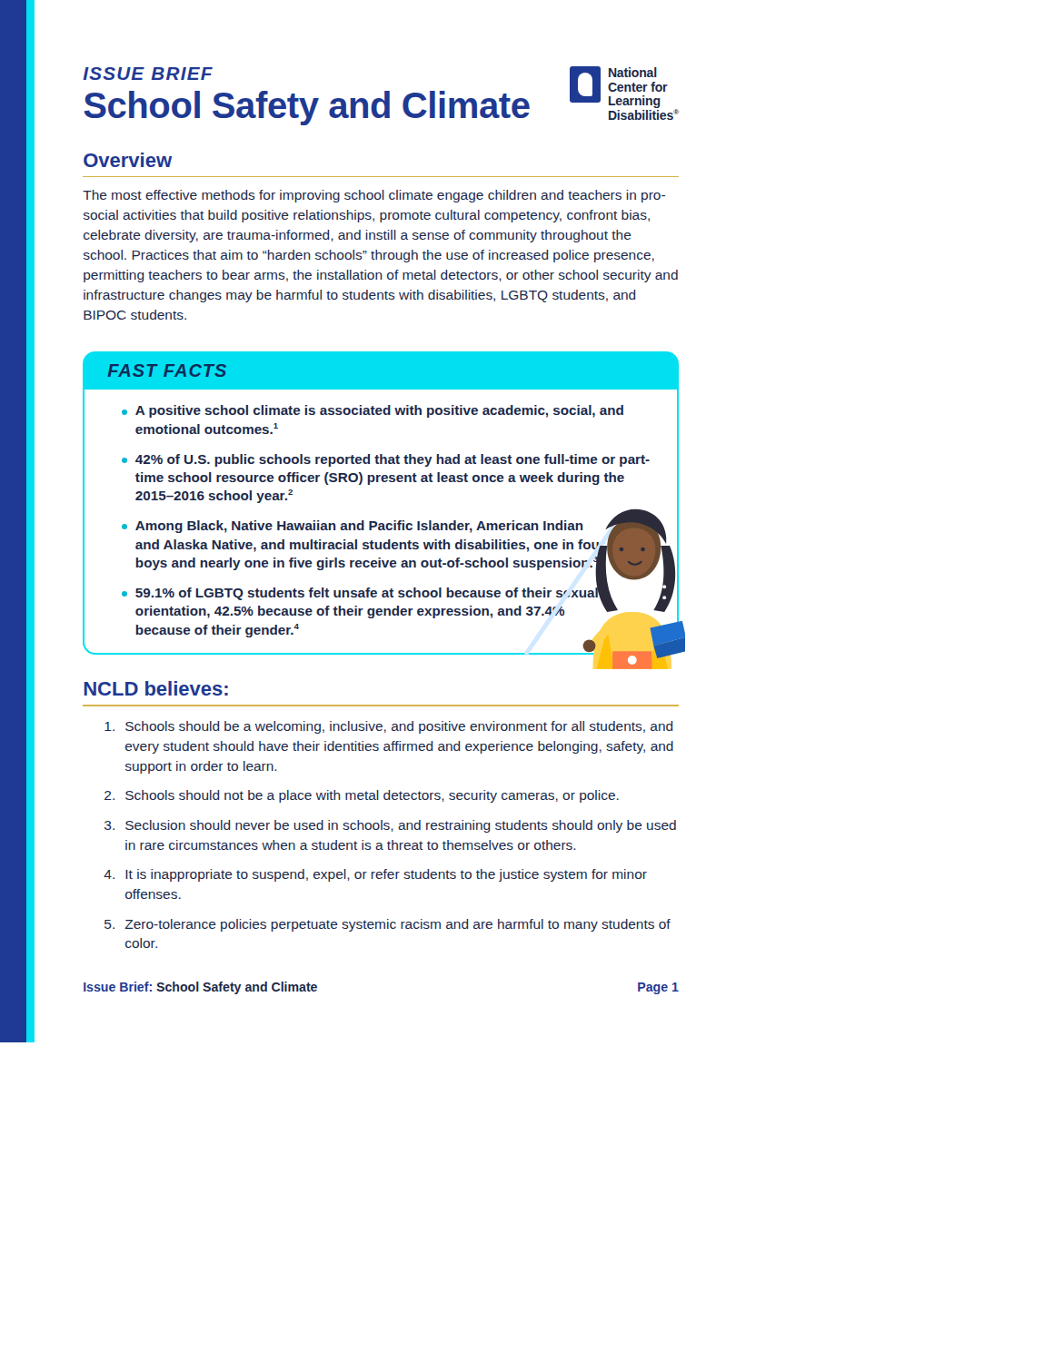Issue Brief
School Safety and Climate
National
Center for
Learning
Disabilities®
Overview
The most effective methods for improving school climate engage children and teachers in pro-social activities that build positive relationships, promote cultural competency, confront bias, celebrate diversity, are trauma-informed, and instill a sense of community throughout the school. Practices that aim to “harden schools” through the use of increased police presence, permitting teachers to bear arms, the installation of metal detectors, or other school security and infrastructure changes may be harmful to students with disabilities, LGBTQ students, and BIPOC students.
FAST FACTS
A positive school climate is associated with positive academic, social, and emotional outcomes.1
42% of U.S. public schools reported that they had at least one full-time or part-time school resource officer (SRO) present at least once a week during the 2015–2016 school year.2
Among Black, Native Hawaiian and Pacific Islander, American Indian and Alaska Native, and multiracial students with disabilities, one in four boys and nearly one in five girls receive an out-of-school suspension.3
59.1% of LGBTQ students felt unsafe at school because of their sexual orientation, 42.5% because of their gender expression, and 37.4% because of their gender.4
NCLD believes:
Schools should be a welcoming, inclusive, and positive environment for all students, and every student should have their identities affirmed and experience belonging, safety, and support in order to learn.
Schools should not be a place with metal detectors, security cameras, or police.
Seclusion should never be used in schools, and restraining students should only be used in rare circumstances when a student is a threat to themselves or others.
It is inappropriate to suspend, expel, or refer students to the justice system for minor offenses.
Zero-tolerance policies perpetuate systemic racism and are harmful to many students of color.
Issue Brief: School Safety and Climate
Page 1